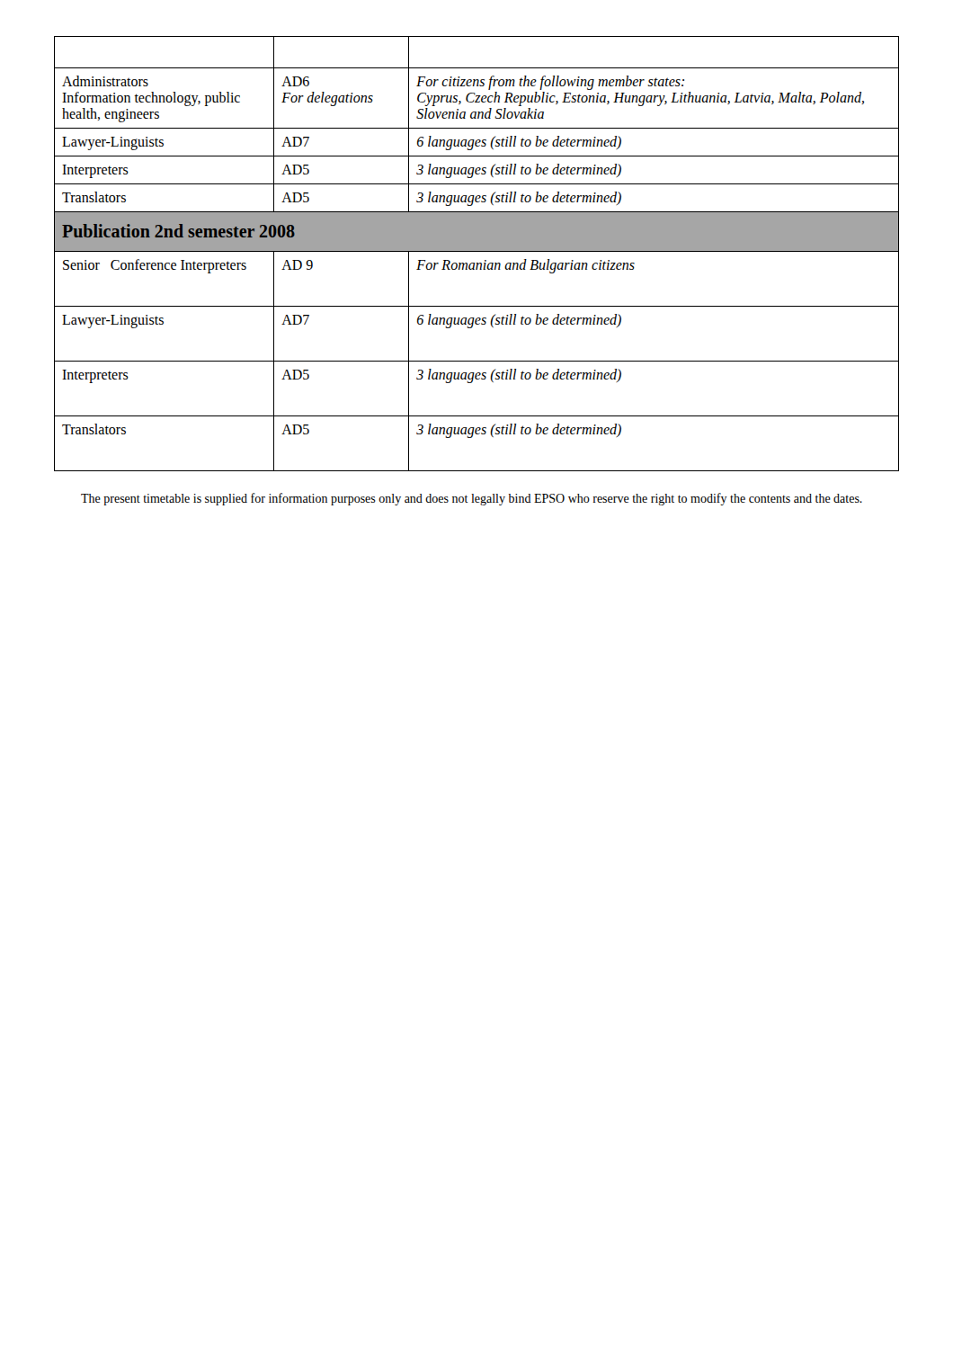| Administrators Information technology, public health, engineers | AD6 For delegations | For citizens from the following member states: Cyprus, Czech Republic, Estonia, Hungary, Lithuania, Latvia, Malta, Poland, Slovenia and Slovakia |
| Lawyer-Linguists | AD7 | 6 languages (still to be determined) |
| Interpreters | AD5 | 3 languages (still to be determined) |
| Translators | AD5 | 3 languages (still to be determined) |
| Publication 2nd semester 2008 |
| Senior Conference Interpreters | AD 9 | For Romanian and Bulgarian citizens |
| Lawyer-Linguists | AD7 | 6 languages (still to be determined) |
| Interpreters | AD5 | 3 languages (still to be determined) |
| Translators | AD5 | 3 languages (still to be determined) |
The present timetable is supplied for information purposes only and does not legally bind EPSO who reserve the right to modify the contents and the dates.